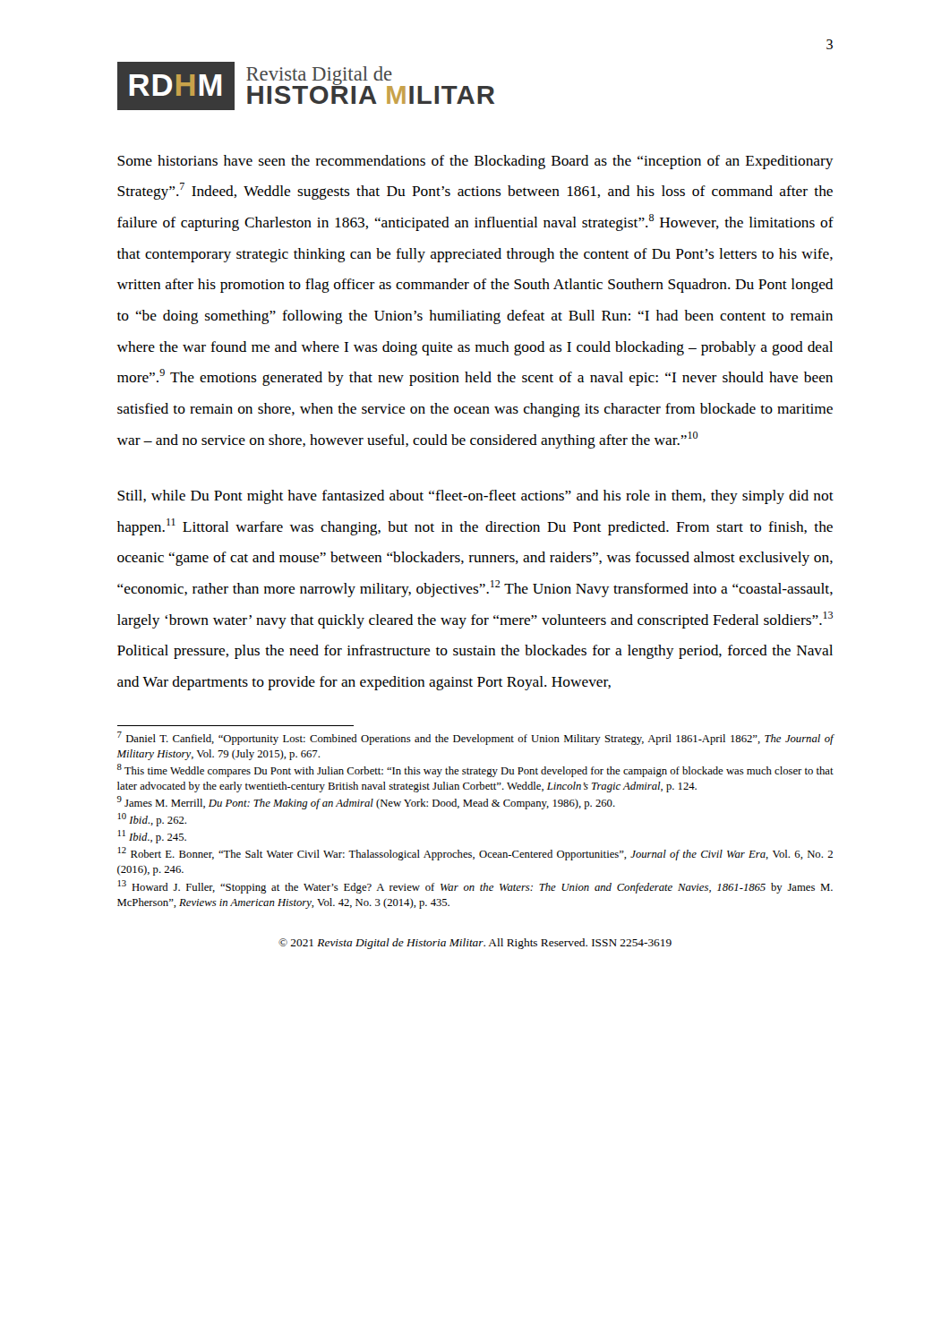3
RDHM
Revista Digital de HISTORIA MILITAR
Some historians have seen the recommendations of the Blockading Board as the “inception of an Expeditionary Strategy”.7 Indeed, Weddle suggests that Du Pont’s actions between 1861, and his loss of command after the failure of capturing Charleston in 1863, “anticipated an influential naval strategist”.8 However, the limitations of that contemporary strategic thinking can be fully appreciated through the content of Du Pont’s letters to his wife, written after his promotion to flag officer as commander of the South Atlantic Southern Squadron. Du Pont longed to “be doing something” following the Union’s humiliating defeat at Bull Run: “I had been content to remain where the war found me and where I was doing quite as much good as I could blockading – probably a good deal more”.9 The emotions generated by that new position held the scent of a naval epic: “I never should have been satisfied to remain on shore, when the service on the ocean was changing its character from blockade to maritime war – and no service on shore, however useful, could be considered anything after the war.”10
Still, while Du Pont might have fantasized about “fleet-on-fleet actions” and his role in them, they simply did not happen.11 Littoral warfare was changing, but not in the direction Du Pont predicted. From start to finish, the oceanic “game of cat and mouse” between “blockaders, runners, and raiders”, was focussed almost exclusively on, “economic, rather than more narrowly military, objectives”.12 The Union Navy transformed into a “coastal-assault, largely ‘brown water’ navy that quickly cleared the way for “mere” volunteers and conscripted Federal soldiers”.13 Political pressure, plus the need for infrastructure to sustain the blockades for a lengthy period, forced the Naval and War departments to provide for an expedition against Port Royal. However,
7 Daniel T. Canfield, “Opportunity Lost: Combined Operations and the Development of Union Military Strategy, April 1861-April 1862”, The Journal of Military History, Vol. 79 (July 2015), p. 667.
8 This time Weddle compares Du Pont with Julian Corbett: “In this way the strategy Du Pont developed for the campaign of blockade was much closer to that later advocated by the early twentieth-century British naval strategist Julian Corbett”. Weddle, Lincoln’s Tragic Admiral, p. 124.
9 James M. Merrill, Du Pont: The Making of an Admiral (New York: Dood, Mead & Company, 1986), p. 260.
10 Ibid., p. 262.
11 Ibid., p. 245.
12 Robert E. Bonner, “The Salt Water Civil War: Thalassological Approches, Ocean-Centered Opportunities”, Journal of the Civil War Era, Vol. 6, No. 2 (2016), p. 246.
13 Howard J. Fuller, “Stopping at the Water’s Edge? A review of War on the Waters: The Union and Confederate Navies, 1861-1865 by James M. McPherson”, Reviews in American History, Vol. 42, No. 3 (2014), p. 435.
© 2021 Revista Digital de Historia Militar. All Rights Reserved. ISSN 2254-3619